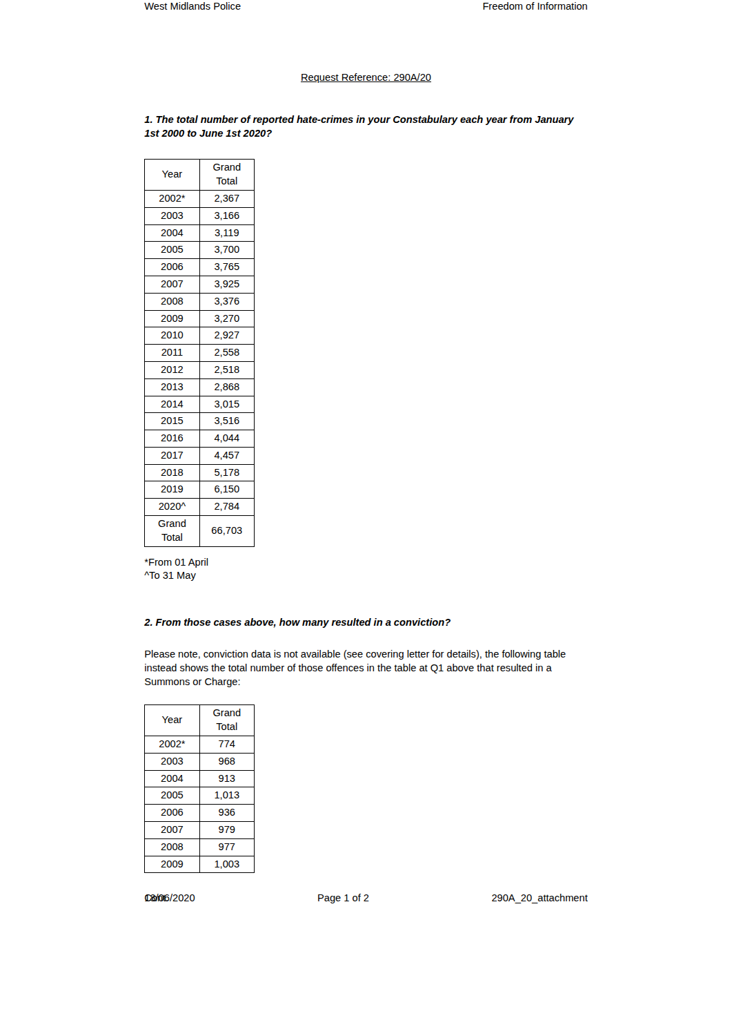West Midlands Police
Freedom of Information
Request Reference: 290A/20
1. The total number of reported hate-crimes in your Constabulary each year from January 1st 2000 to June 1st 2020?
| Year | Grand Total |
| --- | --- |
| 2002* | 2,367 |
| 2003 | 3,166 |
| 2004 | 3,119 |
| 2005 | 3,700 |
| 2006 | 3,765 |
| 2007 | 3,925 |
| 2008 | 3,376 |
| 2009 | 3,270 |
| 2010 | 2,927 |
| 2011 | 2,558 |
| 2012 | 2,518 |
| 2013 | 2,868 |
| 2014 | 3,015 |
| 2015 | 3,516 |
| 2016 | 4,044 |
| 2017 | 4,457 |
| 2018 | 5,178 |
| 2019 | 6,150 |
| 2020^ | 2,784 |
| Grand Total | 66,703 |
*From 01 April
^To 31 May
2. From those cases above, how many resulted in a conviction?
Please note, conviction data is not available (see covering letter for details), the following table instead shows the total number of those offences in the table at Q1 above that resulted in a Summons or Charge:
| Year | Grand Total |
| --- | --- |
| 2002* | 774 |
| 2003 | 968 |
| 2004 | 913 |
| 2005 | 1,013 |
| 2006 | 936 |
| 2007 | 979 |
| 2008 | 977 |
| 2009 | 1,003 |
Cont.
18/06/2020
Page 1 of 2
290A_20_attachment